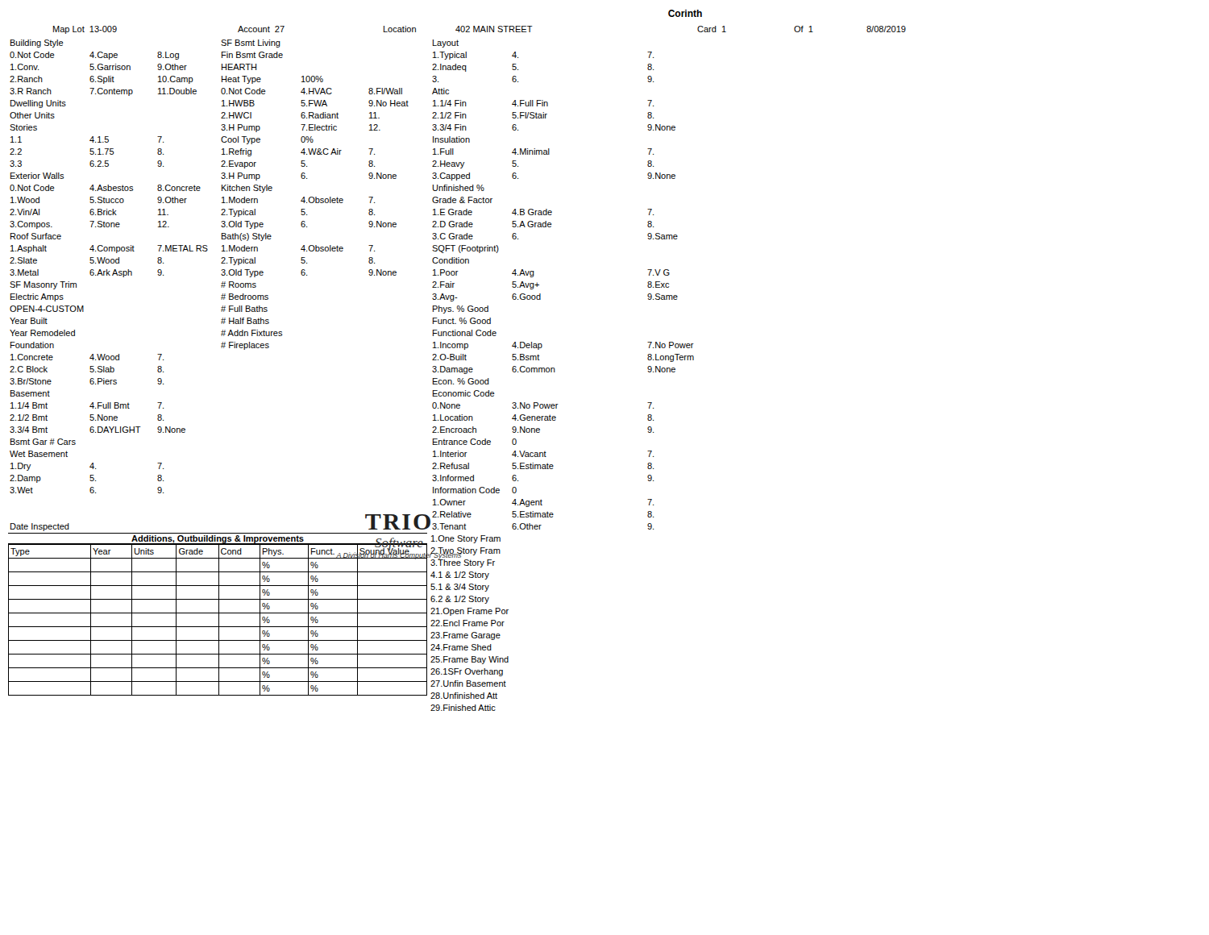Corinth
Map Lot 13-009
Account 27
Location
402 MAIN STREET
Card 1
Of 1
8/08/2019
| Building Style | | | SF Bsmt Living | | | Layout | | | |
| 0.Not Code | 4.Cape | 8.Log | Fin Bsmt Grade | | | 1.Typical | 4. | | 7. |
| 1.Conv. | 5.Garrison | 9.Other | HEARTH | | | 2.Inadeq | 5. | | 8. |
| 2.Ranch | 6.Split | 10.Camp | Heat Type | 100% | | 3. | 6. | | 9. |
| 3.R Ranch | 7.Contemp | 11.Double | 0.Not Code | 4.HVAC | 8.Fl/Wall | Attic | | | |
| Dwelling Units | | | 1.HWBB | 5.FWA | 9.No Heat | 1.1/4 Fin | 4.Full Fin | | 7. |
| Other Units | | | 2.HWCI | 6.Radiant | 11. | 2.1/2 Fin | 5.Fl/Stair | | 8. |
| Stories | | | 3.H Pump | 7.Electric | 12. | 3.3/4 Fin | 6. | | 9.None |
| 1.1 | 4.1.5 | 7. | Cool Type | 0% | | Insulation | | | |
| 2.2 | 5.1.75 | 8. | 1.Refrig | 4.W&C Air | 7. | 1.Full | 4.Minimal | | 7. |
| 3.3 | 6.2.5 | 9. | 2.Evapor | 5. | 8. | 2.Heavy | 5. | | 8. |
| Exterior Walls | | | 3.H Pump | 6. | 9.None | 3.Capped | 6. | | 9.None |
| 0.Not Code | 4.Asbestos | 8.Concrete | Kitchen Style | | | Unfinished % | | | |
| 1.Wood | 5.Stucco | 9.Other | 1.Modern | 4.Obsolete | 7. | Grade & Factor | | | |
| 2.Vin/Al | 6.Brick | 11. | 2.Typical | 5. | 8. | 1.E Grade | 4.B Grade | | 7. |
| 3.Compos. | 7.Stone | 12. | 3.Old Type | 6. | 9.None | 2.D Grade | 5.A Grade | | 8. |
| Roof Surface | | | Bath(s) Style | | | 3.C Grade | 6. | | 9.Same |
| 1.Asphalt | 4.Composit | 7.METAL RS | 1.Modern | 4.Obsolete | 7. | SQFT (Footprint) | | | |
| 2.Slate | 5.Wood | 8. | 2.Typical | 5. | 8. | Condition | | | |
| 3.Metal | 6.Ark Asph | 9. | 3.Old Type | 6. | 9.None | 1.Poor | 4.Avg | | 7.V G |
| SF Masonry Trim | | | # Rooms | | | 2.Fair | 5.Avg+ | | 8.Exc |
| Electric Amps | | | # Bedrooms | | | 3.Avg- | 6.Good | | 9.Same |
| OPEN-4-CUSTOM | | | # Full Baths | | | Phys. % Good | | | |
| Year Built | | | # Half Baths | | | Funct. % Good | | | |
| Year Remodeled | | | # Addn Fixtures | | | Functional Code | | | |
| Foundation | | | # Fireplaces | | | 1.Incomp | 4.Delap | | 7.No Power |
| 1.Concrete | 4.Wood | 7. | | | | 2.O-Built | 5.Bsmt | | 8.LongTerm |
| 2.C Block | 5.Slab | 8. | | | | 3.Damage | 6.Common | | 9.None |
| 3.Br/Stone | 6.Piers | 9. | | | | Econ. % Good | | | |
| Basement | | | | | | Economic Code | | | |
| 1.1/4 Bmt | 4.Full Bmt | 7. | | | | 0.None | 3.No Power | | 7. |
| 2.1/2 Bmt | 5.None | 8. | | | | 1.Location | 4.Generate | | 8. |
| 3.3/4 Bmt | 6.DAYLIGHT | 9.None | | | | 2.Encroach | 9.None | | 9. |
| Bsmt Gar # Cars | | | | | | Entrance Code | 0 | | |
| Wet Basement | | | | | | 1.Interior | 4.Vacant | | 7. |
| 1.Dry | 4. | 7. | | | | 2.Refusal | 5.Estimate | | 8. |
| 2.Damp | 5. | 8. | | | | 3.Informed | 6. | | 9. |
| 3.Wet | 6. | 9. | | | | Information Code | 0 | | |
| | | | | | | 1.Owner | 4.Agent | | 7. |
| | | | | | | 2.Relative | 5.Estimate | | 8. |
| Date Inspected | | | | | | 3.Tenant | 6.Other | | 9. |
Additions, Outbuildings & Improvements
| Type | Year | Units | Grade | Cond | Phys. | Funct. | Sound Value |
| --- | --- | --- | --- | --- | --- | --- | --- |
| | | | | | % | % | |
| | | | | | % | % | |
| | | | | | % | % | |
| | | | | | % | % | |
| | | | | | % | % | |
| | | | | | % | % | |
| | | | | | % | % | |
| | | | | | % | % | |
| | | | | | % | % | |
| | | | | | % | % | |
1.One Story Fram
2.Two Story Fram
3.Three Story Fr
4.1 & 1/2 Story
5.1 & 3/4 Story
6.2 & 1/2 Story
21.Open Frame Por
22.Encl Frame Por
23.Frame Garage
24.Frame Shed
25.Frame Bay Wind
26.1SFr Overhang
27.Unfin Basement
28.Unfinished Att
29.Finished Attic
TRIO
Software
A Division of Harris Computer Systems